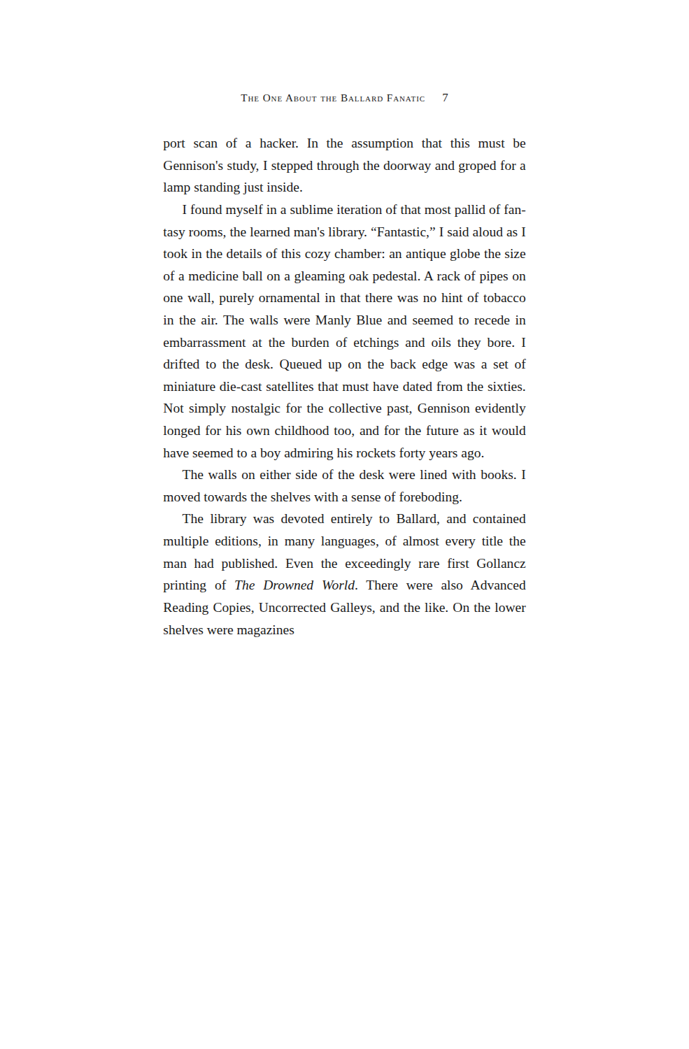The One About the Ballard Fanatic 7
port scan of a hacker. In the assumption that this must be Gennison's study, I stepped through the doorway and groped for a lamp standing just inside.
I found myself in a sublime iteration of that most pallid of fantasy rooms, the learned man's library. “Fantastic,” I said aloud as I took in the details of this cozy chamber: an antique globe the size of a medicine ball on a gleaming oak pedestal. A rack of pipes on one wall, purely ornamental in that there was no hint of tobacco in the air. The walls were Manly Blue and seemed to recede in embarrassment at the burden of etchings and oils they bore. I drifted to the desk. Queued up on the back edge was a set of miniature die-cast satellites that must have dated from the sixties. Not simply nostalgic for the collective past, Gennison evidently longed for his own childhood too, and for the future as it would have seemed to a boy admiring his rockets forty years ago.
The walls on either side of the desk were lined with books. I moved towards the shelves with a sense of foreboding.
The library was devoted entirely to Ballard, and contained multiple editions, in many languages, of almost every title the man had published. Even the exceedingly rare first Gollancz printing of The Drowned World. There were also Advanced Reading Copies, Uncorrected Galleys, and the like. On the lower shelves were magazines